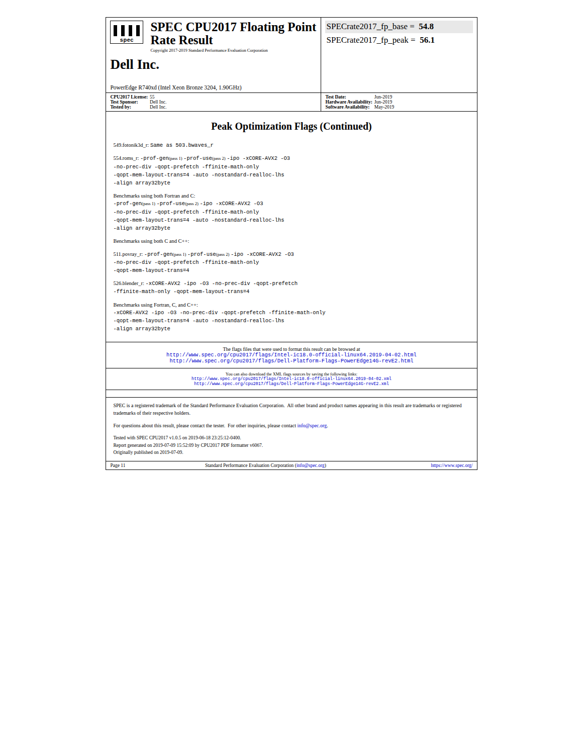spec
SPEC CPU2017 Floating Point Rate Result
Copyright 2017-2019 Standard Performance Evaluation Corporation
Dell Inc.
PowerEdge R740xd (Intel Xeon Bronze 3204, 1.90GHz)
SPECrate2017_fp_base = 54.8
SPECrate2017_fp_peak = 56.1
| CPU2017 License: | 55 |
| Test Sponsor: | Dell Inc. |
| Tested by: | Dell Inc. |
| Test Date: | Jun-2019 |
| Hardware Availability: | Jun-2019 |
| Software Availability: | May-2019 |
Peak Optimization Flags (Continued)
549.fotonik3d_r: Same as 503.bwaves_r
554.roms_r: -prof-gen(pass 1) -prof-use(pass 2) -ipo -xCORE-AVX2 -O3
-no-prec-div -qopt-prefetch -ffinite-math-only
-qopt-mem-layout-trans=4 -auto -nostandard-realloc-lhs
-align array32byte
Benchmarks using both Fortran and C:
-prof-gen(pass 1) -prof-use(pass 2) -ipo -xCORE-AVX2 -O3
-no-prec-div -qopt-prefetch -ffinite-math-only
-qopt-mem-layout-trans=4 -auto -nostandard-realloc-lhs
-align array32byte
Benchmarks using both C and C++:
511.povray_r: -prof-gen(pass 1) -prof-use(pass 2) -ipo -xCORE-AVX2 -O3
-no-prec-div -qopt-prefetch -ffinite-math-only
-qopt-mem-layout-trans=4
526.blender_r: -xCORE-AVX2 -ipo -O3 -no-prec-div -qopt-prefetch
-ffinite-math-only -qopt-mem-layout-trans=4
Benchmarks using Fortran, C, and C++:
-xCORE-AVX2 -ipo -O3 -no-prec-div -qopt-prefetch -ffinite-math-only
-qopt-mem-layout-trans=4 -auto -nostandard-realloc-lhs
-align array32byte
The flags files that were used to format this result can be browsed at
http://www.spec.org/cpu2017/flags/Intel-ic18.0-official-linux64.2019-04-02.html http://www.spec.org/cpu2017/flags/Dell-Platform-Flags-PowerEdge14G-revE2.html
You can also download the XML flags sources by saving the following links:
http://www.spec.org/cpu2017/flags/Intel-ic18.0-official-linux64.2019-04-02.xml http://www.spec.org/cpu2017/flags/Dell-Platform-Flags-PowerEdge14G-revE2.xml
SPEC is a registered trademark of the Standard Performance Evaluation Corporation. All other brand and product names appearing in this result are trademarks or registered trademarks of their respective holders.
For questions about this result, please contact the tester. For other inquiries, please contact info@spec.org.
Tested with SPEC CPU2017 v1.0.5 on 2019-06-18 23:25:12-0400.
Report generated on 2019-07-09 15:52:09 by CPU2017 PDF formatter v6067.
Originally published on 2019-07-09.
Page 11
Standard Performance Evaluation Corporation (info@spec.org)
https://www.spec.org/